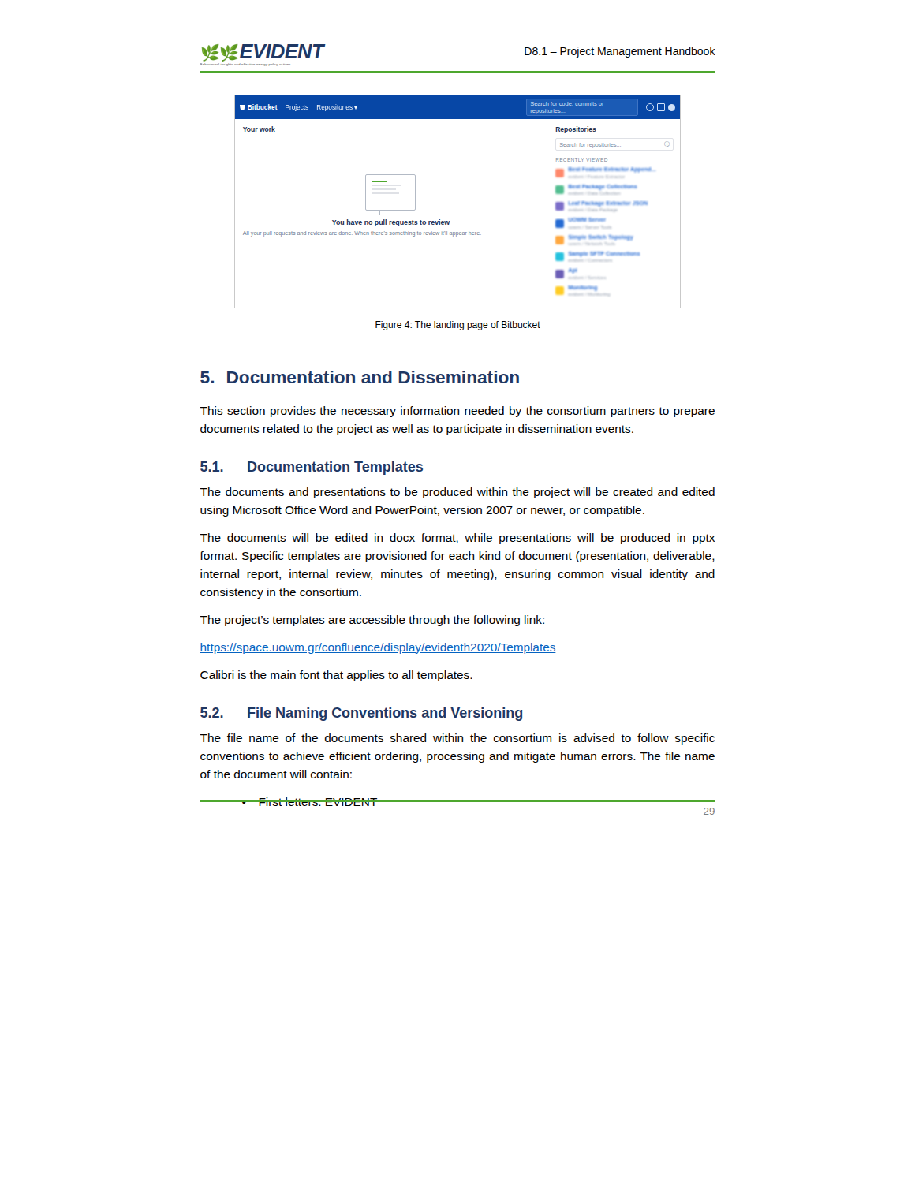🌿🌿EVIDENT
Behavioural insights and effective energy policy actions
D8.1 – Project Management Handbook
Bitbucket
Projects
Repositories ▾
Search for code, commits or repositories...
Your work
You have no pull requests to review
All your pull requests and reviews are done. When there's something to review it'll appear here.
Repositories
Search for repositories...ⓘ
RECENTLY VIEWED
Best Feature Extractor Append... evident / Feature Extractor
Best Package Collections evident / Data Collection
Leaf Package Extractor JSON evident / Data Package
UOWM Server uowm / Server Tools
Simple Switch Topology uowm / Network Tools
Sample SFTP Connections evident / Connectors
Api evident / Services
Monitoring evident / Monitoring
Figure 4: The landing page of Bitbucket
5. Documentation and Dissemination
This section provides the necessary information needed by the consortium partners to prepare documents related to the project as well as to participate in dissemination events.
5.1. Documentation Templates
The documents and presentations to be produced within the project will be created and edited using Microsoft Office Word and PowerPoint, version 2007 or newer, or compatible.
The documents will be edited in docx format, while presentations will be produced in pptx format. Specific templates are provisioned for each kind of document (presentation, deliverable, internal report, internal review, minutes of meeting), ensuring common visual identity and consistency in the consortium.
The project’s templates are accessible through the following link:
https://space.uowm.gr/confluence/display/evidenth2020/Templates
Calibri is the main font that applies to all templates.
5.2. File Naming Conventions and Versioning
The file name of the documents shared within the consortium is advised to follow specific conventions to achieve efficient ordering, processing and mitigate human errors. The file name of the document will contain:
First letters: EVIDENT
29